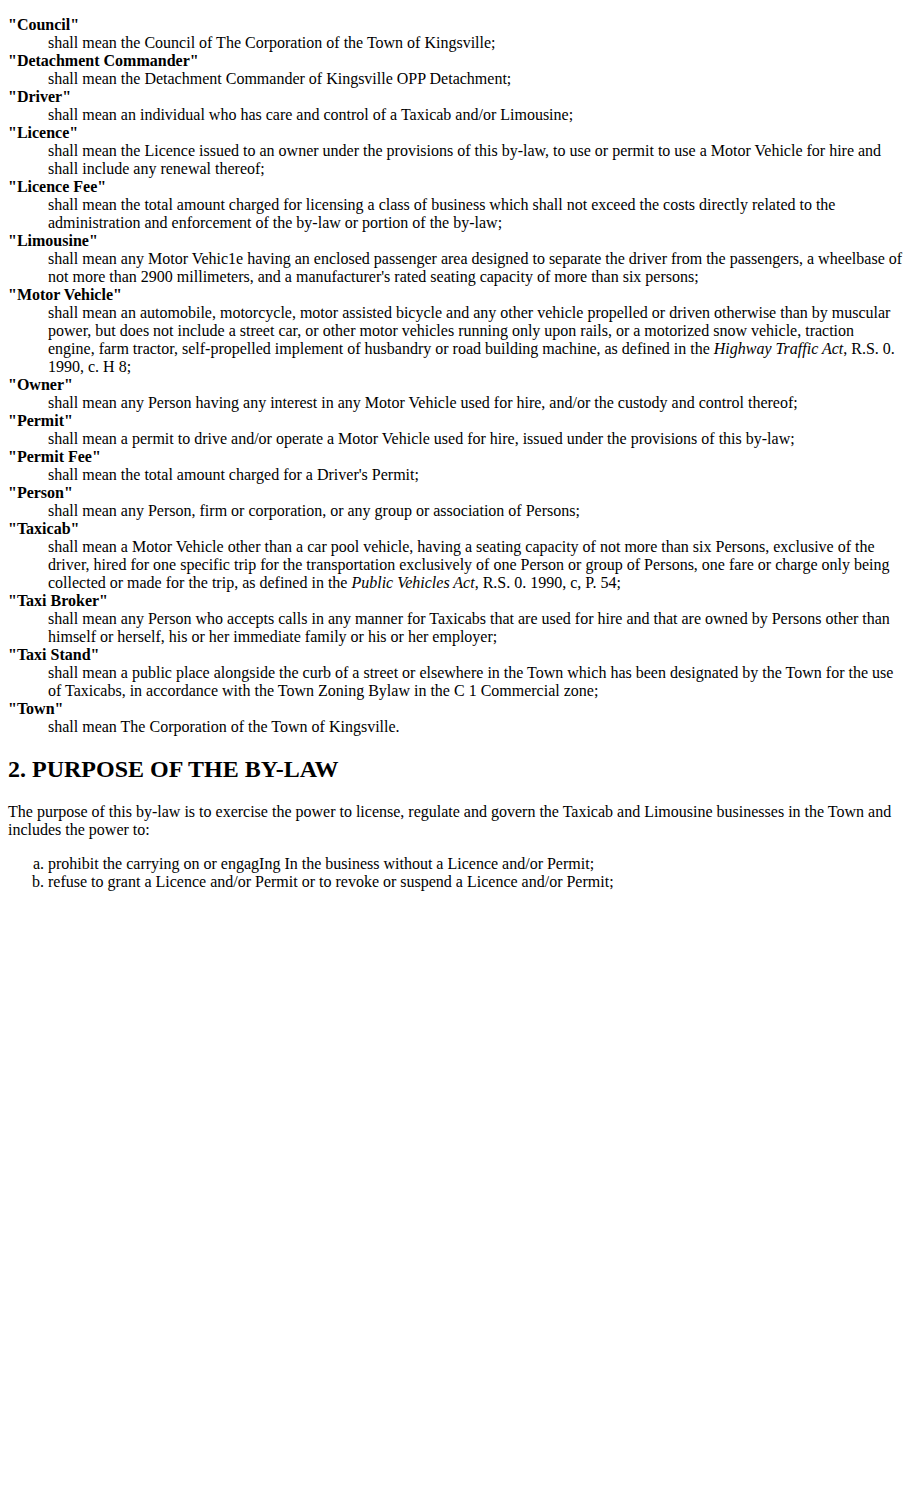"Council"
shall mean the Council of The Corporation of the Town of Kingsville;
"Detachment Commander"
shall mean the Detachment Commander of Kingsville OPP Detachment;
"Driver"
shall mean an individual who has care and control of a Taxicab and/or Limousine;
"Licence"
shall mean the Licence issued to an owner under the provisions of this by-law, to use or permit to use a Motor Vehicle for hire and shall include any renewal thereof;
"Licence Fee"
shall mean the total amount charged for licensing a class of business which shall not exceed the costs directly related to the administration and enforcement of the by-law or portion of the by-law;
"Limousine"
shall mean any Motor Vehic1e having an enclosed passenger area designed to separate the driver from the passengers, a wheelbase of not more than 2900 millimeters, and a manufacturer's rated seating capacity of more than six persons;
"Motor Vehicle"
shall mean an automobile, motorcycle, motor assisted bicycle and any other vehicle propelled or driven otherwise than by muscular power, but does not include a street car, or other motor vehicles running only upon rails, or a motorized snow vehicle, traction engine, farm tractor, self-propelled implement of husbandry or road building machine, as defined in the Highway Traffic Act, R.S. 0. 1990, c. H 8;
"Owner"
shall mean any Person having any interest in any Motor Vehicle used for hire, and/or the custody and control thereof;
"Permit"
shall mean a permit to drive and/or operate a Motor Vehicle used for hire, issued under the provisions of this by-law;
"Permit Fee"
shall mean the total amount charged for a Driver's Permit;
"Person"
shall mean any Person, firm or corporation, or any group or association of Persons;
"Taxicab"
shall mean a Motor Vehicle other than a car pool vehicle, having a seating capacity of not more than six Persons, exclusive of the driver, hired for one specific trip for the transportation exclusively of one Person or group of Persons, one fare or charge only being collected or made for the trip, as defined in the Public Vehicles Act, R.S. 0. 1990, c, P. 54;
"Taxi Broker"
shall mean any Person who accepts calls in any manner for Taxicabs that are used for hire and that are owned by Persons other than himself or herself, his or her immediate family or his or her employer;
"Taxi Stand"
shall mean a public place alongside the curb of a street or elsewhere in the Town which has been designated by the Town for the use of Taxicabs, in accordance with the Town Zoning Bylaw in the C 1 Commercial zone;
"Town"
shall mean The Corporation of the Town of Kingsville.
2. PURPOSE OF THE BY-LAW
The purpose of this by-law is to exercise the power to license, regulate and govern the Taxicab and Limousine businesses in the Town and includes the power to:
prohibit the carrying on or engagIng In the business without a Licence and/or Permit;
refuse to grant a Licence and/or Permit or to revoke or suspend a Licence and/or Permit;